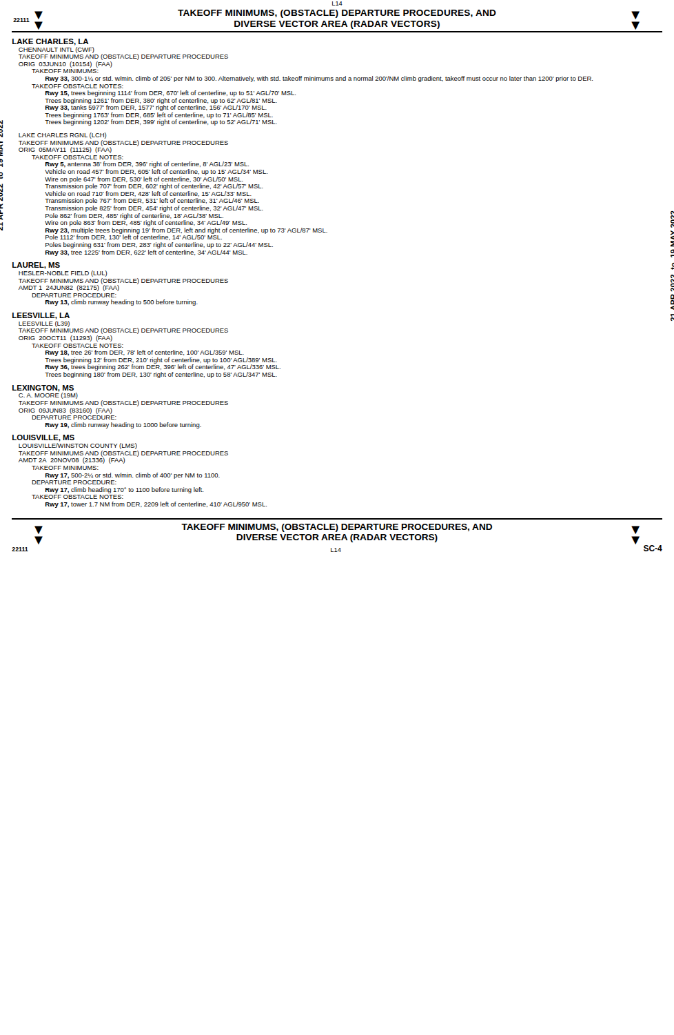L14
22111
TAKEOFF MINIMUMS, (OBSTACLE) DEPARTURE PROCEDURES, AND
DIVERSE VECTOR AREA (RADAR VECTORS)
LAKE CHARLES, LA
CHENNAULT INTL (CWF)
TAKEOFF MINIMUMS AND (OBSTACLE) DEPARTURE PROCEDURES
ORIG 03JUN10 (10154) (FAA)
TAKEOFF MINIMUMS:
Rwy 33, 300-1¼ or std. w/min. climb of 205' per NM to 300. Alternatively, with std. takeoff minimums and a normal 200'/NM climb gradient, takeoff must occur no later than 1200' prior to DER.
TAKEOFF OBSTACLE NOTES:
Rwy 15, trees beginning 1114' from DER, 670' left of centerline, up to 51' AGL/70' MSL.
Trees beginning 1261' from DER, 380' right of centerline, up to 62' AGL/81' MSL.
Rwy 33, tanks 5977' from DER, 1577' right of centerline, 156' AGL/170' MSL.
Trees beginning 1763' from DER, 685' left of centerline, up to 71' AGL/85' MSL.
Trees beginning 1202' from DER, 399' right of centerline, up to 52' AGL/71' MSL.
LAKE CHARLES RGNL (LCH)
TAKEOFF MINIMUMS AND (OBSTACLE) DEPARTURE PROCEDURES
ORIG 05MAY11 (11125) (FAA)
TAKEOFF OBSTACLE NOTES:
Rwy 5, antenna 38' from DER, 396' right of centerline, 8' AGL/23' MSL.
Vehicle on road 457' from DER, 605' left of centerline, up to 15' AGL/34' MSL.
Wire on pole 647' from DER, 530' left of centerline, 30' AGL/50' MSL.
Transmission pole 707' from DER, 602' right of centerline, 42' AGL/57' MSL.
Vehicle on road 710' from DER, 428' left of centerline, 15' AGL/33' MSL.
Transmission pole 767' from DER, 531' left of centerline, 31' AGL/46' MSL.
Transmission pole 825' from DER, 454' right of centerline, 32' AGL/47' MSL.
Pole 862' from DER, 485' right of centerline, 18' AGL/38' MSL.
Wire on pole 863' from DER, 485' right of centerline, 34' AGL/49' MSL.
Rwy 23, multiple trees beginning 19' from DER, left and right of centerline, up to 73' AGL/87' MSL.
Pole 1112' from DER, 130' left of centerline, 14' AGL/50' MSL.
Poles beginning 631' from DER, 283' right of centerline, up to 22' AGL/44' MSL.
Rwy 33, tree 1225' from DER, 622' left of centerline, 34' AGL/44' MSL.
LAUREL, MS
HESLER-NOBLE FIELD (LUL)
TAKEOFF MINIMUMS AND (OBSTACLE) DEPARTURE PROCEDURES
AMDT 1 24JUN82 (82175) (FAA)
DEPARTURE PROCEDURE:
Rwy 13, climb runway heading to 500 before turning.
LEESVILLE, LA
LEESVILLE (L39)
TAKEOFF MINIMUMS AND (OBSTACLE) DEPARTURE PROCEDURES
ORIG 20OCT11 (11293) (FAA)
TAKEOFF OBSTACLE NOTES:
Rwy 18, tree 26' from DER, 78' left of centerline, 100' AGL/359' MSL.
Trees beginning 12' from DER, 210' right of centerline, up to 100' AGL/389' MSL.
Rwy 36, trees beginning 262' from DER, 396' left of centerline, 47' AGL/336' MSL.
Trees beginning 180' from DER, 130' right of centerline, up to 58' AGL/347' MSL.
LEXINGTON, MS
C. A. MOORE (19M)
TAKEOFF MINIMUMS AND (OBSTACLE) DEPARTURE PROCEDURES
ORIG 09JUN83 (83160) (FAA)
DEPARTURE PROCEDURE:
Rwy 19, climb runway heading to 1000 before turning.
LOUISVILLE, MS
LOUISVILLE/WINSTON COUNTY (LMS)
TAKEOFF MINIMUMS AND (OBSTACLE) DEPARTURE PROCEDURES
AMDT 2A 20NOV08 (21336) (FAA)
TAKEOFF MINIMUMS:
Rwy 17, 500-2¼ or std. w/min. climb of 400' per NM to 1100.
DEPARTURE PROCEDURE:
Rwy 17, climb heading 170° to 1100 before turning left.
TAKEOFF OBSTACLE NOTES:
Rwy 17, tower 1.7 NM from DER, 2209 left of centerline, 410' AGL/950' MSL.
21 APR 2022 to 19 MAY 2022
21 APR 2022 to 19 MAY 2022
TAKEOFF MINIMUMS, (OBSTACLE) DEPARTURE PROCEDURES, AND
DIVERSE VECTOR AREA (RADAR VECTORS)
22111 L14 SC-4